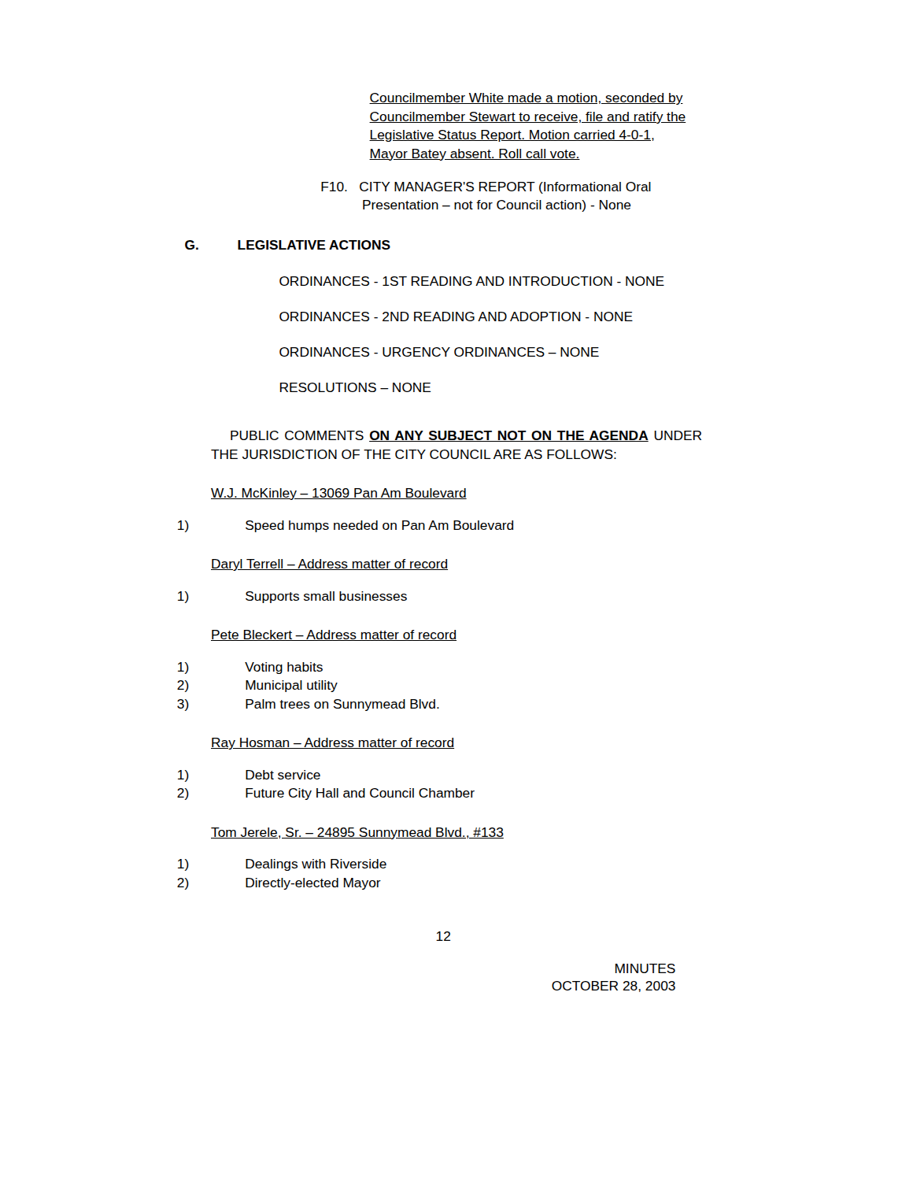Councilmember White made a motion, seconded by Councilmember Stewart to receive, file and ratify the Legislative Status Report. Motion carried 4-0-1, Mayor Batey absent. Roll call vote.
F10. CITY MANAGER'S REPORT (Informational Oral Presentation – not for Council action) - None
G. LEGISLATIVE ACTIONS
ORDINANCES - 1ST READING AND INTRODUCTION - NONE
ORDINANCES - 2ND READING AND ADOPTION - NONE
ORDINANCES - URGENCY ORDINANCES – NONE
RESOLUTIONS – NONE
PUBLIC COMMENTS ON ANY SUBJECT NOT ON THE AGENDA UNDER THE JURISDICTION OF THE CITY COUNCIL ARE AS FOLLOWS:
W.J. McKinley – 13069 Pan Am Boulevard
1) Speed humps needed on Pan Am Boulevard
Daryl Terrell – Address matter of record
1) Supports small businesses
Pete Bleckert – Address matter of record
1) Voting habits
2) Municipal utility
3) Palm trees on Sunnymead Blvd.
Ray Hosman – Address matter of record
1) Debt service
2) Future City Hall and Council Chamber
Tom Jerele, Sr. – 24895 Sunnymead Blvd., #133
1) Dealings with Riverside
2) Directly-elected Mayor
12
MINUTES
OCTOBER 28, 2003